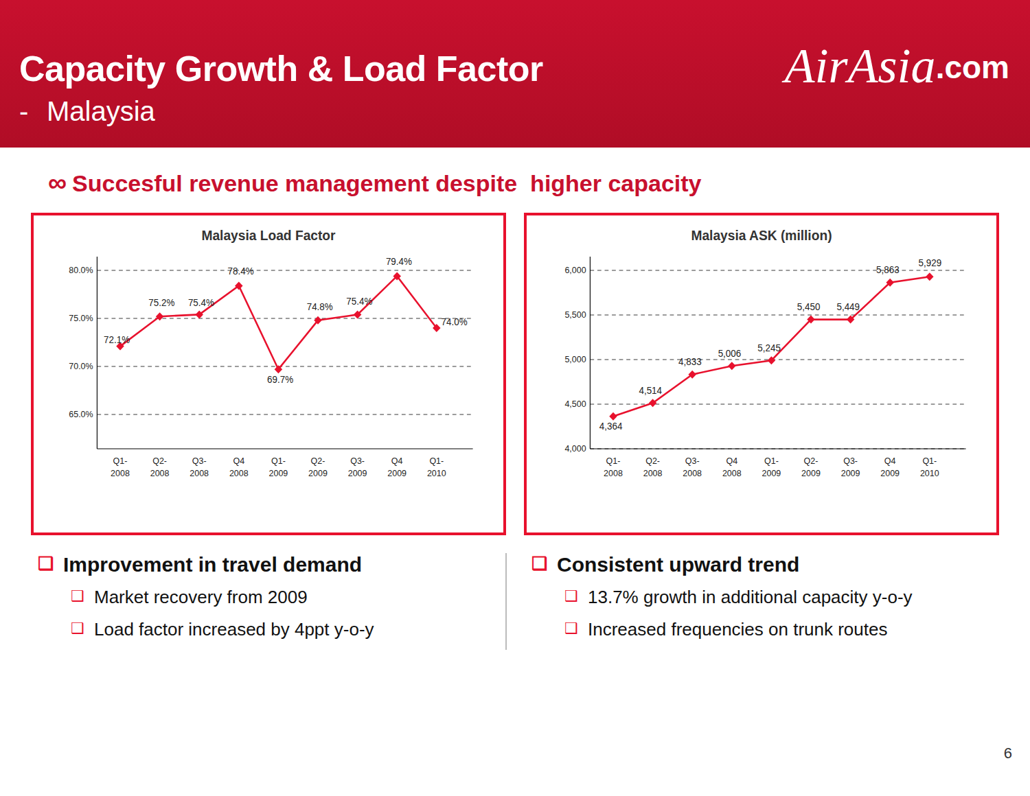Capacity Growth & Load Factor
-Malaysia
AirAsia.com
∞Succesful revenue management despite higher capacity
Malaysia Load Factor 80.0% 75.0% 70.0% 65.0% 72.1% 75.2% 75.4% 78.4% 69.7% 74.8% 75.4% 79.4% 74.0% Q1-2008 Q2-2008 Q3-2008 Q42008 Q1-2009 Q2-2009 Q3-2009 Q42009 Q1-2010
Malaysia ASK (million) 6,000 5,500 5,000 4,500 4,000 4,364 4,514 4,833 5,006 5,245 5,450 5,449 5,863 5,929 Q1-2008 Q2-2008 Q3-2008 Q42008 Q1-2009 Q2-2009 Q3-2009 Q42009 Q1-2010
❑Improvement in travel demand
❑Market recovery from 2009
❑Load factor increased by 4ppt y-o-y
❑Consistent upward trend
❑13.7% growth in additional capacity y-o-y
❑Increased frequencies on trunk routes
6